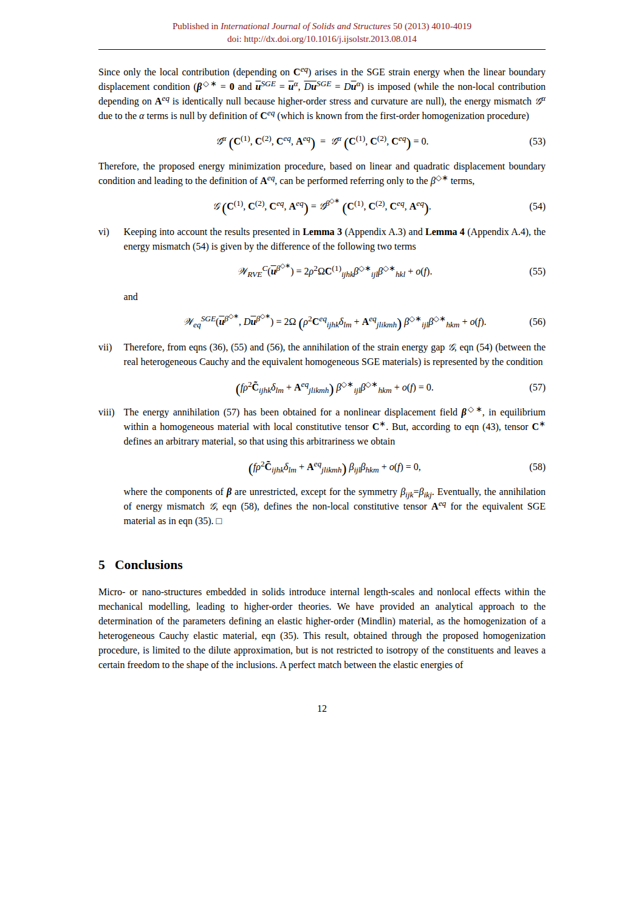Published in International Journal of Solids and Structures 50 (2013) 4010-4019
doi: http://dx.doi.org/10.1016/j.ijsolstr.2013.08.014
Since only the local contribution (depending on Ceq) arises in the SGE strain energy when the linear boundary displacement condition (β◇∗ = 0 and uSGE = uα, DuSGE = Duα) is imposed (while the non-local contribution depending on Aeq is identically null because higher-order stress and curvature are null), the energy mismatch 𝒢α due to the α terms is null by definition of Ceq (which is known from the first-order homogenization procedure)
𝒢α (C(1), C(2), Ceq, Aeq) = 𝒢α (C(1), C(2), Ceq) = 0. (53)
Therefore, the proposed energy minimization procedure, based on linear and quadratic displacement boundary condition and leading to the definition of Aeq, can be performed referring only to the β◇∗ terms,
𝒢 (C(1), C(2), Ceq, Aeq) = 𝒢β◇∗ (C(1), C(2), Ceq, Aeq). (54)
vi) Keeping into account the results presented in Lemma 3 (Appendix A.3) and Lemma 4 (Appendix A.4), the energy mismatch (54) is given by the difference of the following two terms
𝒲RVEC(uβ◇∗) = 2ρ2ΩC(1)ijhkβ◇∗ijlβ◇∗hkl + o(f). (55)
and
𝒲eqSGE(uβ◇∗, Duβ◇∗) = 2Ω (ρ2Ceqijhkδlm + Aeqjlikmh) β◇∗ijlβ◇∗hkm + o(f). (56)
vii) Therefore, from eqns (36), (55) and (56), the annihilation of the strain energy gap 𝒢, eqn (54) (between the real heterogeneous Cauchy and the equivalent homogeneous SGE materials) is represented by the condition
(fρ2C̃ijhkδlm + Aeqjlikmh) β◇∗ijlβ◇∗hkm + o(f) = 0. (57)
viii) The energy annihilation (57) has been obtained for a nonlinear displacement field β◇∗, in equilibrium within a homogeneous material with local constitutive tensor C∗. But, according to eqn (43), tensor C∗ defines an arbitrary material, so that using this arbitrariness we obtain
(fρ2C̃ijhkδlm + Aeqjlikmh) βijlβhkm + o(f) = 0, (58)
where the components of β are unrestricted, except for the symmetry βijk=βikj. Eventually, the annihilation of energy mismatch 𝒢, eqn (58), defines the non-local constitutive tensor Aeq for the equivalent SGE material as in eqn (35). □
5 Conclusions
Micro- or nano-structures embedded in solids introduce internal length-scales and nonlocal effects within the mechanical modelling, leading to higher-order theories. We have provided an analytical approach to the determination of the parameters defining an elastic higher-order (Mindlin) material, as the homogenization of a heterogeneous Cauchy elastic material, eqn (35). This result, obtained through the proposed homogenization procedure, is limited to the dilute approximation, but is not restricted to isotropy of the constituents and leaves a certain freedom to the shape of the inclusions. A perfect match between the elastic energies of
12